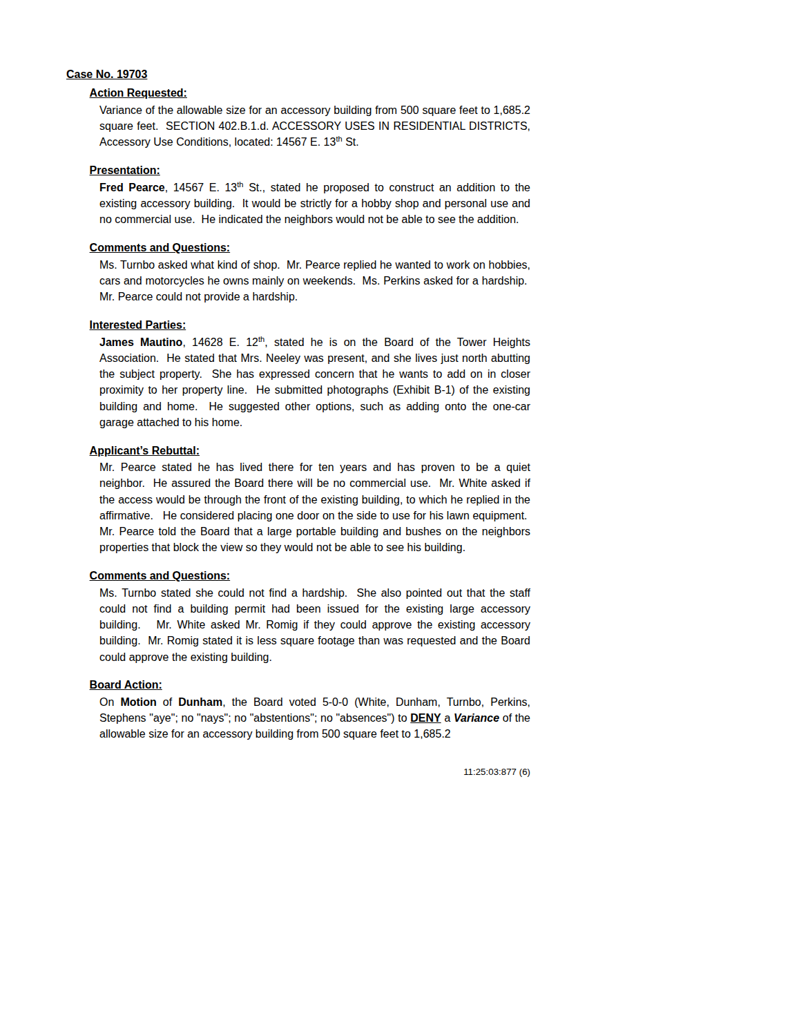Case No. 19703
Action Requested:
Variance of the allowable size for an accessory building from 500 square feet to 1,685.2 square feet. SECTION 402.B.1.d. ACCESSORY USES IN RESIDENTIAL DISTRICTS, Accessory Use Conditions, located: 14567 E. 13th St.
Presentation:
Fred Pearce, 14567 E. 13th St., stated he proposed to construct an addition to the existing accessory building. It would be strictly for a hobby shop and personal use and no commercial use. He indicated the neighbors would not be able to see the addition.
Comments and Questions:
Ms. Turnbo asked what kind of shop. Mr. Pearce replied he wanted to work on hobbies, cars and motorcycles he owns mainly on weekends. Ms. Perkins asked for a hardship. Mr. Pearce could not provide a hardship.
Interested Parties:
James Mautino, 14628 E. 12th, stated he is on the Board of the Tower Heights Association. He stated that Mrs. Neeley was present, and she lives just north abutting the subject property. She has expressed concern that he wants to add on in closer proximity to her property line. He submitted photographs (Exhibit B-1) of the existing building and home. He suggested other options, such as adding onto the one-car garage attached to his home.
Applicant’s Rebuttal:
Mr. Pearce stated he has lived there for ten years and has proven to be a quiet neighbor. He assured the Board there will be no commercial use. Mr. White asked if the access would be through the front of the existing building, to which he replied in the affirmative. He considered placing one door on the side to use for his lawn equipment. Mr. Pearce told the Board that a large portable building and bushes on the neighbors properties that block the view so they would not be able to see his building.
Comments and Questions:
Ms. Turnbo stated she could not find a hardship. She also pointed out that the staff could not find a building permit had been issued for the existing large accessory building. Mr. White asked Mr. Romig if they could approve the existing accessory building. Mr. Romig stated it is less square footage than was requested and the Board could approve the existing building.
Board Action:
On Motion of Dunham, the Board voted 5-0-0 (White, Dunham, Turnbo, Perkins, Stephens "aye"; no "nays"; no "abstentions"; no "absences") to DENY a Variance of the allowable size for an accessory building from 500 square feet to 1,685.2
11:25:03:877 (6)